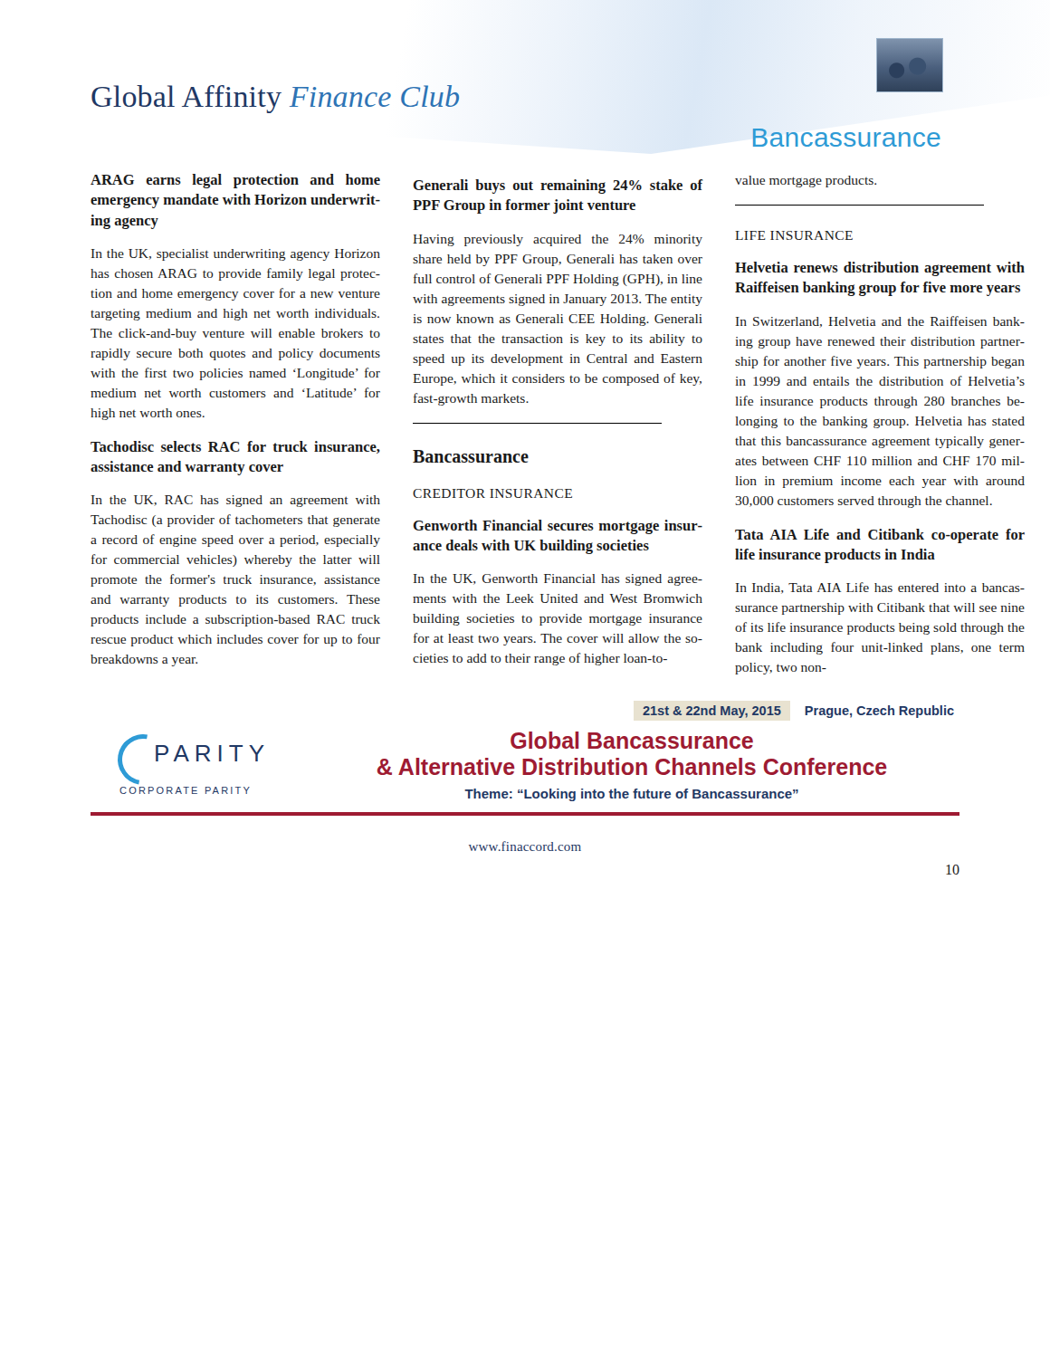Global Affinity Finance Club
Bancassurance
ARAG earns legal protection and home emergency mandate with Horizon underwriting agency
In the UK, specialist underwriting agency Horizon has chosen ARAG to provide family legal protection and home emergency cover for a new venture targeting medium and high net worth individuals. The click-and-buy venture will enable brokers to rapidly secure both quotes and policy documents with the first two policies named ‘Longitude’ for medium net worth customers and ‘Latitude’ for high net worth ones.
Tachodisc selects RAC for truck insurance, assistance and warranty cover
In the UK, RAC has signed an agreement with Tachodisc (a provider of tachometers that generate a record of engine speed over a period, especially for commercial vehicles) whereby the latter will promote the former's truck insurance, assistance and warranty products to its customers. These products include a subscription-based RAC truck rescue product which includes cover for up to four breakdowns a year.
Generali buys out remaining 24% stake of PPF Group in former joint venture
Having previously acquired the 24% minority share held by PPF Group, Generali has taken over full control of Generali PPF Holding (GPH), in line with agreements signed in January 2013. The entity is now known as Generali CEE Holding. Generali states that the transaction is key to its ability to speed up its development in Central and Eastern Europe, which it considers to be composed of key, fast-growth markets.
Bancassurance
CREDITOR INSURANCE
Genworth Financial secures mortgage insurance deals with UK building societies
In the UK, Genworth Financial has signed agreements with the Leek United and West Bromwich building societies to provide mortgage insurance for at least two years. The cover will allow the societies to add to their range of higher loan-to-
value mortgage products.
LIFE INSURANCE
Helvetia renews distribution agreement with Raiffeisen banking group for five more years
In Switzerland, Helvetia and the Raiffeisen banking group have renewed their distribution partnership for another five years. This partnership began in 1999 and entails the distribution of Helvetia’s life insurance products through 280 branches belonging to the banking group. Helvetia has stated that this bancassurance agreement typically generates between CHF 110 million and CHF 170 million in premium income each year with around 30,000 customers served through the channel.
Tata AIA Life and Citibank co-operate for life insurance products in India
In India, Tata AIA Life has entered into a bancassurance partnership with Citibank that will see nine of its life insurance products being sold through the bank including four unit-linked plans, one term policy, two non-
21st & 22nd May, 2015 Prague, Czech Republic
PARITY
CORPORATE PARITY
Global Bancassurance
& Alternative Distribution Channels Conference
Theme: “Looking into the future of Bancassurance”
www.finaccord.com
10